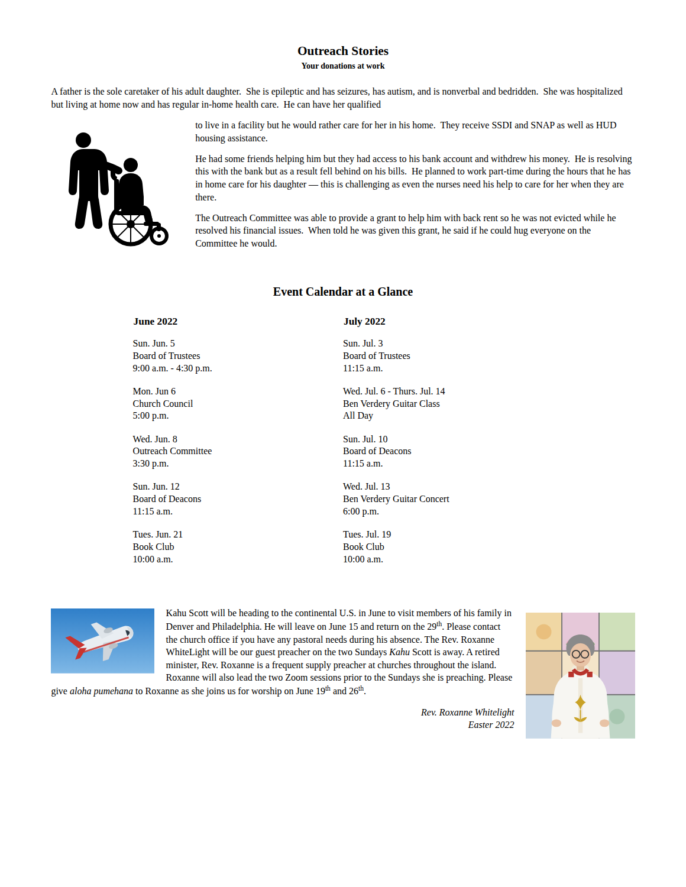Outreach Stories
Your donations at work
A father is the sole caretaker of his adult daughter. She is epileptic and has seizures, has autism, and is nonverbal and bedridden. She was hospitalized but living at home now and has regular in-home health care. He can have her qualified
to live in a facility but he would rather care for her in his home. They receive SSDI and SNAP as well as HUD housing assistance.
He had some friends helping him but they had access to his bank account and withdrew his money. He is resolving this with the bank but as a result fell behind on his bills. He planned to work part-time during the hours that he has in home care for his daughter — this is challenging as even the nurses need his help to care for her when they are there.
The Outreach Committee was able to provide a grant to help him with back rent so he was not evicted while he resolved his financial issues. When told he was given this grant, he said if he could hug everyone on the Committee he would.
Event Calendar at a Glance
| June 2022 | July 2022 |
| --- | --- |
| Sun. Jun. 5 Board of Trustees 9:00 a.m. - 4:30 p.m. | Sun. Jul. 3 Board of Trustees 11:15 a.m. |
| Mon. Jun 6 Church Council 5:00 p.m. | Wed. Jul. 6 - Thurs. Jul. 14 Ben Verdery Guitar Class All Day |
| Wed. Jun. 8 Outreach Committee 3:30 p.m. | Sun. Jul. 10 Board of Deacons 11:15 a.m. |
| Sun. Jun. 12 Board of Deacons 11:15 a.m. | Wed. Jul. 13 Ben Verdery Guitar Concert 6:00 p.m. |
| Tues. Jun. 21 Book Club 10:00 a.m. | Tues. Jul. 19 Book Club 10:00 a.m. |
Kahu Scott will be heading to the continental U.S. in June to visit members of his family in Denver and Philadelphia. He will leave on June 15 and return on the 29th. Please contact the church office if you have any pastoral needs during his absence. The Rev. Roxanne WhiteLight will be our guest preacher on the two Sundays Kahu Scott is away. A retired minister, Rev. Roxanne is a frequent supply preacher at churches throughout the island. Roxanne will also lead the two Zoom sessions prior to the Sundays she is preaching. Please give aloha pumehana to Roxanne as she joins us for worship on June 19th and 26th.
Rev. Roxanne Whitelight
Easter 2022